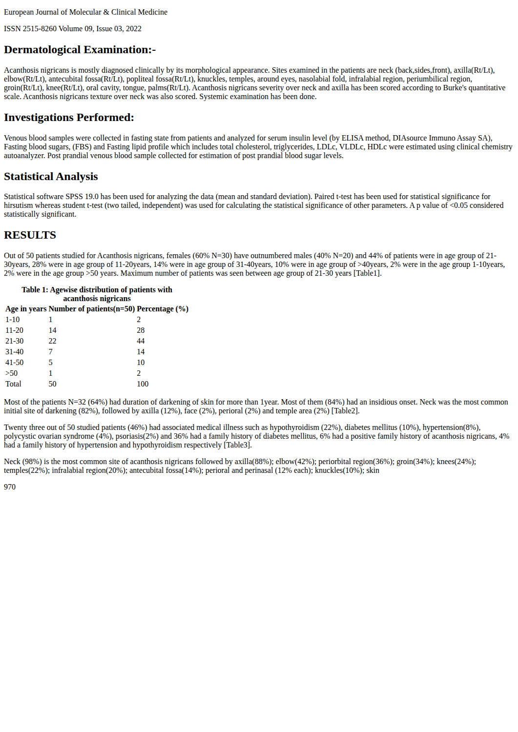European Journal of Molecular & Clinical Medicine
ISSN 2515-8260 Volume 09, Issue 03, 2022
Dermatological Examination:-
Acanthosis nigricans is mostly diagnosed clinically by its morphological appearance. Sites examined in the patients are neck (back,sides,front), axilla(Rt/Lt), elbow(Rt/Lt), antecubital fossa(Rt/Lt), popliteal fossa(Rt/Lt), knuckles, temples, around eyes, nasolabial fold, infralabial region, periumbilical region, groin(Rt/Lt), knee(Rt/Lt), oral cavity, tongue, palms(Rt/Lt). Acanthosis nigricans severity over neck and axilla has been scored according to Burke's quantitative scale. Acanthosis nigricans texture over neck was also scored. Systemic examination has been done.
Investigations Performed:
Venous blood samples were collected in fasting state from patients and analyzed for serum insulin level (by ELISA method, DIAsource Immuno Assay SA), Fasting blood sugars, (FBS) and Fasting lipid profile which includes total cholesterol, triglycerides, LDLc, VLDLc, HDLc were estimated using clinical chemistry autoanalyzer. Post prandial venous blood sample collected for estimation of post prandial blood sugar levels.
Statistical Analysis
Statistical software SPSS 19.0 has been used for analyzing the data (mean and standard deviation). Paired t-test has been used for statistical significance for hirsutism whereas student t-test (two tailed, independent) was used for calculating the statistical significance of other parameters. A p value of <0.05 considered statistically significant.
RESULTS
Out of 50 patients studied for Acanthosis nigricans, females (60% N=30) have outnumbered males (40% N=20) and 44% of patients were in age group of 21-30years, 28% were in age group of 11-20years, 14% were in age group of 31-40years, 10% were in age group of >40years, 2% were in the age group 1-10years, 2% were in the age group >50 years. Maximum number of patients was seen between age group of 21-30 years [Table1].
Table 1: Agewise distribution of patients with acanthosis nigricans
| Age in years | Number of patients(n=50) | Percentage (%) |
| --- | --- | --- |
| 1-10 | 1 | 2 |
| 11-20 | 14 | 28 |
| 21-30 | 22 | 44 |
| 31-40 | 7 | 14 |
| 41-50 | 5 | 10 |
| >50 | 1 | 2 |
| Total | 50 | 100 |
Most of the patients N=32 (64%) had duration of darkening of skin for more than 1year. Most of them (84%) had an insidious onset. Neck was the most common initial site of darkening (82%), followed by axilla (12%), face (2%), perioral (2%) and temple area (2%) [Table2].
Twenty three out of 50 studied patients (46%) had associated medical illness such as hypothyroidism (22%), diabetes mellitus (10%), hypertension(8%), polycystic ovarian syndrome (4%), psoriasis(2%) and 36% had a family history of diabetes mellitus, 6% had a positive family history of acanthosis nigricans, 4% had a family history of hypertension and hypothyroidism respectively [Table3].
Neck (98%) is the most common site of acanthosis nigricans followed by axilla(88%); elbow(42%); periorbital region(36%); groin(34%); knees(24%); temples(22%); infralabial region(20%); antecubital fossa(14%); perioral and perinasal (12% each); knuckles(10%); skin
970